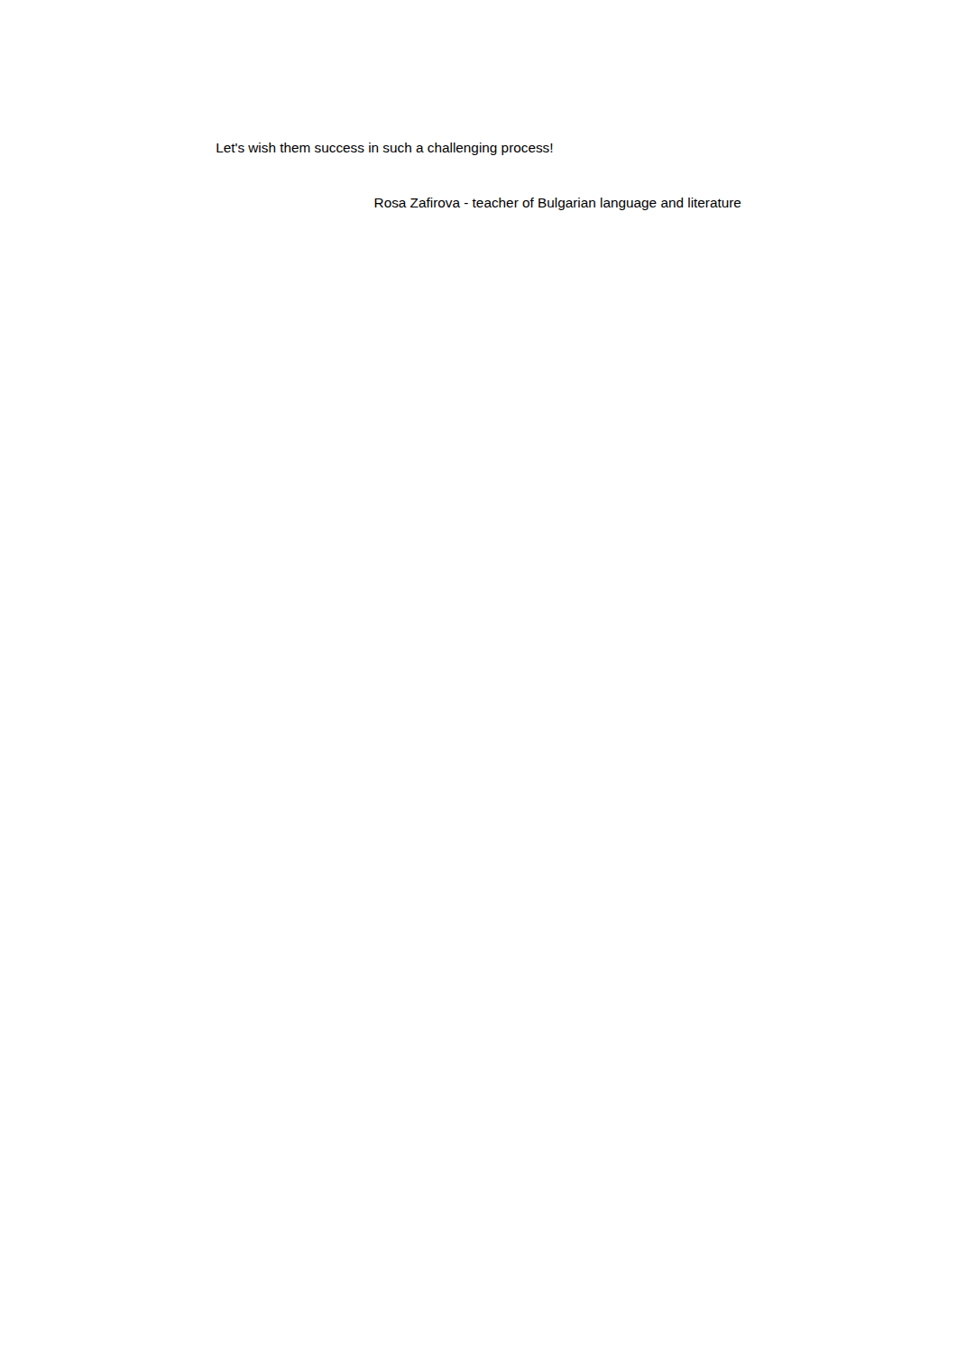Let's wish them success in such a challenging process!
Rosa Zafirova - teacher of Bulgarian language and literature